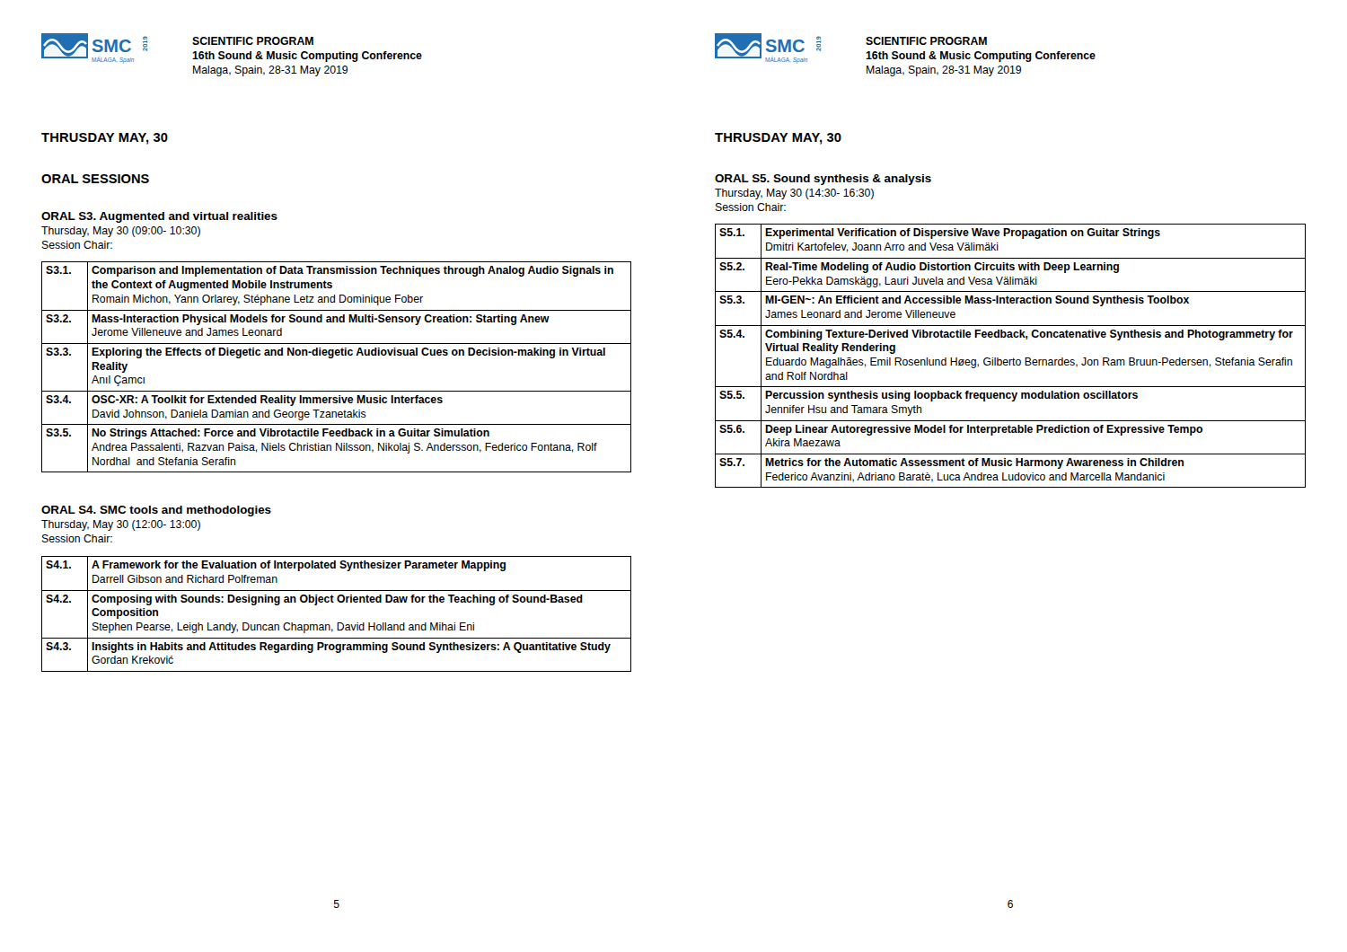SMC 2019 MÁLAGA, Spain
SCIENTIFIC PROGRAM
16th Sound & Music Computing Conference
Malaga, Spain, 28-31 May 2019
THRUSDAY MAY, 30
ORAL SESSIONS
ORAL S3. Augmented and virtual realities
Thursday, May 30 (09:00- 10:30)
Session Chair:
| S3.1. | Comparison and Implementation of Data Transmission Techniques through Analog Audio Signals in the Context of Augmented Mobile Instruments Romain Michon, Yann Orlarey, Stéphane Letz and Dominique Fober |
| S3.2. | Mass-Interaction Physical Models for Sound and Multi-Sensory Creation: Starting Anew Jerome Villeneuve and James Leonard |
| S3.3. | Exploring the Effects of Diegetic and Non-diegetic Audiovisual Cues on Decision-making in Virtual Reality Anıl Çamcı |
| S3.4. | OSC-XR: A Toolkit for Extended Reality Immersive Music Interfaces David Johnson, Daniela Damian and George Tzanetakis |
| S3.5. | No Strings Attached: Force and Vibrotactile Feedback in a Guitar Simulation Andrea Passalenti, Razvan Paisa, Niels Christian Nilsson, Nikolaj S. Andersson, Federico Fontana, Rolf Nordhal and Stefania Serafin |
ORAL S4. SMC tools and methodologies
Thursday, May 30 (12:00- 13:00)
Session Chair:
| S4.1. | A Framework for the Evaluation of Interpolated Synthesizer Parameter Mapping Darrell Gibson and Richard Polfreman |
| S4.2. | Composing with Sounds: Designing an Object Oriented Daw for the Teaching of Sound-Based Composition Stephen Pearse, Leigh Landy, Duncan Chapman, David Holland and Mihai Eni |
| S4.3. | Insights in Habits and Attitudes Regarding Programming Sound Synthesizers: A Quantitative Study Gordan Kreković |
5
SMC 2019 MÁLAGA, Spain
SCIENTIFIC PROGRAM
16th Sound & Music Computing Conference
Malaga, Spain, 28-31 May 2019
THRUSDAY MAY, 30
ORAL S5. Sound synthesis & analysis
Thursday, May 30 (14:30- 16:30)
Session Chair:
| S5.1. | Experimental Verification of Dispersive Wave Propagation on Guitar Strings Dmitri Kartofelev, Joann Arro and Vesa Välimäki |
| S5.2. | Real-Time Modeling of Audio Distortion Circuits with Deep Learning Eero-Pekka Damskägg, Lauri Juvela and Vesa Välimäki |
| S5.3. | MI-GEN~: An Efficient and Accessible Mass-Interaction Sound Synthesis Toolbox James Leonard and Jerome Villeneuve |
| S5.4. | Combining Texture-Derived Vibrotactile Feedback, Concatenative Synthesis and Photogrammetry for Virtual Reality Rendering Eduardo Magalhães, Emil Rosenlund Høeg, Gilberto Bernardes, Jon Ram Bruun-Pedersen, Stefania Serafin and Rolf Nordhal |
| S5.5. | Percussion synthesis using loopback frequency modulation oscillators Jennifer Hsu and Tamara Smyth |
| S5.6. | Deep Linear Autoregressive Model for Interpretable Prediction of Expressive Tempo Akira Maezawa |
| S5.7. | Metrics for the Automatic Assessment of Music Harmony Awareness in Children Federico Avanzini, Adriano Baratè, Luca Andrea Ludovico and Marcella Mandanici |
6